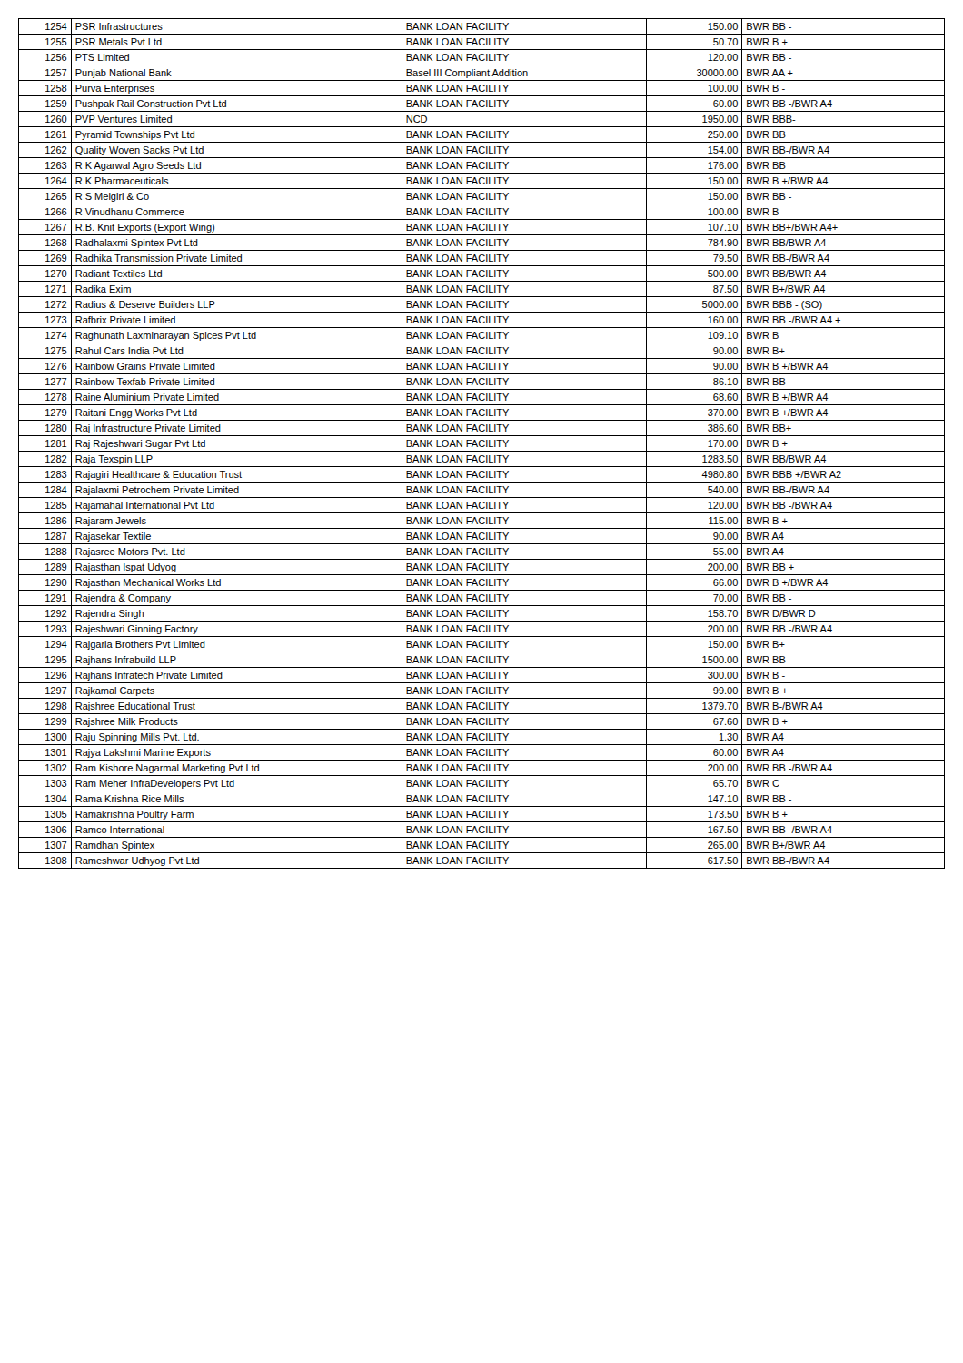| 1254 | PSR Infrastructures | BANK LOAN FACILITY | 150.00 | BWR BB - |
| 1255 | PSR Metals Pvt Ltd | BANK LOAN FACILITY | 50.70 | BWR B + |
| 1256 | PTS Limited | BANK LOAN FACILITY | 120.00 | BWR BB - |
| 1257 | Punjab National Bank | Basel III Compliant Addition | 30000.00 | BWR AA + |
| 1258 | Purva Enterprises | BANK LOAN FACILITY | 100.00 | BWR B - |
| 1259 | Pushpak Rail Construction Pvt Ltd | BANK LOAN FACILITY | 60.00 | BWR BB -/BWR A4 |
| 1260 | PVP Ventures Limited | NCD | 1950.00 | BWR BBB- |
| 1261 | Pyramid Townships Pvt Ltd | BANK LOAN FACILITY | 250.00 | BWR BB |
| 1262 | Quality Woven Sacks Pvt Ltd | BANK LOAN FACILITY | 154.00 | BWR BB-/BWR A4 |
| 1263 | R K Agarwal Agro Seeds Ltd | BANK LOAN FACILITY | 176.00 | BWR BB |
| 1264 | R K Pharmaceuticals | BANK LOAN FACILITY | 150.00 | BWR B +/BWR A4 |
| 1265 | R S Melgiri & Co | BANK LOAN FACILITY | 150.00 | BWR BB - |
| 1266 | R Vinudhanu Commerce | BANK LOAN FACILITY | 100.00 | BWR B |
| 1267 | R.B. Knit Exports (Export Wing) | BANK LOAN FACILITY | 107.10 | BWR BB+/BWR A4+ |
| 1268 | Radhalaxmi Spintex Pvt Ltd | BANK LOAN FACILITY | 784.90 | BWR BB/BWR A4 |
| 1269 | Radhika Transmission Private Limited | BANK LOAN FACILITY | 79.50 | BWR BB-/BWR A4 |
| 1270 | Radiant Textiles Ltd | BANK LOAN FACILITY | 500.00 | BWR BB/BWR A4 |
| 1271 | Radika Exim | BANK LOAN FACILITY | 87.50 | BWR B+/BWR A4 |
| 1272 | Radius & Deserve Builders LLP | BANK LOAN FACILITY | 5000.00 | BWR BBB - (SO) |
| 1273 | Rafbrix Private Limited | BANK LOAN FACILITY | 160.00 | BWR BB -/BWR A4 + |
| 1274 | Raghunath Laxminarayan Spices Pvt Ltd | BANK LOAN FACILITY | 109.10 | BWR B |
| 1275 | Rahul Cars India Pvt Ltd | BANK LOAN FACILITY | 90.00 | BWR B+ |
| 1276 | Rainbow Grains Private Limited | BANK LOAN FACILITY | 90.00 | BWR B +/BWR A4 |
| 1277 | Rainbow Texfab Private Limited | BANK LOAN FACILITY | 86.10 | BWR BB - |
| 1278 | Raine Aluminium Private Limited | BANK LOAN FACILITY | 68.60 | BWR B +/BWR A4 |
| 1279 | Raitani Engg Works Pvt Ltd | BANK LOAN FACILITY | 370.00 | BWR B +/BWR A4 |
| 1280 | Raj Infrastructure Private Limited | BANK LOAN FACILITY | 386.60 | BWR BB+ |
| 1281 | Raj Rajeshwari Sugar Pvt Ltd | BANK LOAN FACILITY | 170.00 | BWR B + |
| 1282 | Raja Texspin LLP | BANK LOAN FACILITY | 1283.50 | BWR BB/BWR A4 |
| 1283 | Rajagiri Healthcare & Education Trust | BANK LOAN FACILITY | 4980.80 | BWR BBB +/BWR A2 |
| 1284 | Rajalaxmi Petrochem Private Limited | BANK LOAN FACILITY | 540.00 | BWR BB-/BWR A4 |
| 1285 | Rajamahal International Pvt Ltd | BANK LOAN FACILITY | 120.00 | BWR BB -/BWR A4 |
| 1286 | Rajaram Jewels | BANK LOAN FACILITY | 115.00 | BWR B + |
| 1287 | Rajasekar Textile | BANK LOAN FACILITY | 90.00 | BWR A4 |
| 1288 | Rajasree Motors Pvt. Ltd | BANK LOAN FACILITY | 55.00 | BWR A4 |
| 1289 | Rajasthan Ispat Udyog | BANK LOAN FACILITY | 200.00 | BWR BB + |
| 1290 | Rajasthan Mechanical Works Ltd | BANK LOAN FACILITY | 66.00 | BWR B +/BWR A4 |
| 1291 | Rajendra & Company | BANK LOAN FACILITY | 70.00 | BWR BB - |
| 1292 | Rajendra Singh | BANK LOAN FACILITY | 158.70 | BWR D/BWR D |
| 1293 | Rajeshwari Ginning Factory | BANK LOAN FACILITY | 200.00 | BWR BB -/BWR A4 |
| 1294 | Rajgaria Brothers Pvt Limited | BANK LOAN FACILITY | 150.00 | BWR B+ |
| 1295 | Rajhans Infrabuild LLP | BANK LOAN FACILITY | 1500.00 | BWR BB |
| 1296 | Rajhans Infratech Private Limited | BANK LOAN FACILITY | 300.00 | BWR B - |
| 1297 | Rajkamal Carpets | BANK LOAN FACILITY | 99.00 | BWR B + |
| 1298 | Rajshree Educational Trust | BANK LOAN FACILITY | 1379.70 | BWR B-/BWR A4 |
| 1299 | Rajshree Milk Products | BANK LOAN FACILITY | 67.60 | BWR B + |
| 1300 | Raju Spinning Mills Pvt. Ltd. | BANK LOAN FACILITY | 1.30 | BWR A4 |
| 1301 | Rajya Lakshmi Marine Exports | BANK LOAN FACILITY | 60.00 | BWR A4 |
| 1302 | Ram Kishore Nagarmal Marketing Pvt Ltd | BANK LOAN FACILITY | 200.00 | BWR BB -/BWR A4 |
| 1303 | Ram Meher InfraDevelopers Pvt Ltd | BANK LOAN FACILITY | 65.70 | BWR C |
| 1304 | Rama Krishna Rice Mills | BANK LOAN FACILITY | 147.10 | BWR BB - |
| 1305 | Ramakrishna Poultry Farm | BANK LOAN FACILITY | 173.50 | BWR B + |
| 1306 | Ramco International | BANK LOAN FACILITY | 167.50 | BWR BB -/BWR A4 |
| 1307 | Ramdhan Spintex | BANK LOAN FACILITY | 265.00 | BWR B+/BWR A4 |
| 1308 | Rameshwar Udhyog Pvt Ltd | BANK LOAN FACILITY | 617.50 | BWR BB-/BWR A4 |